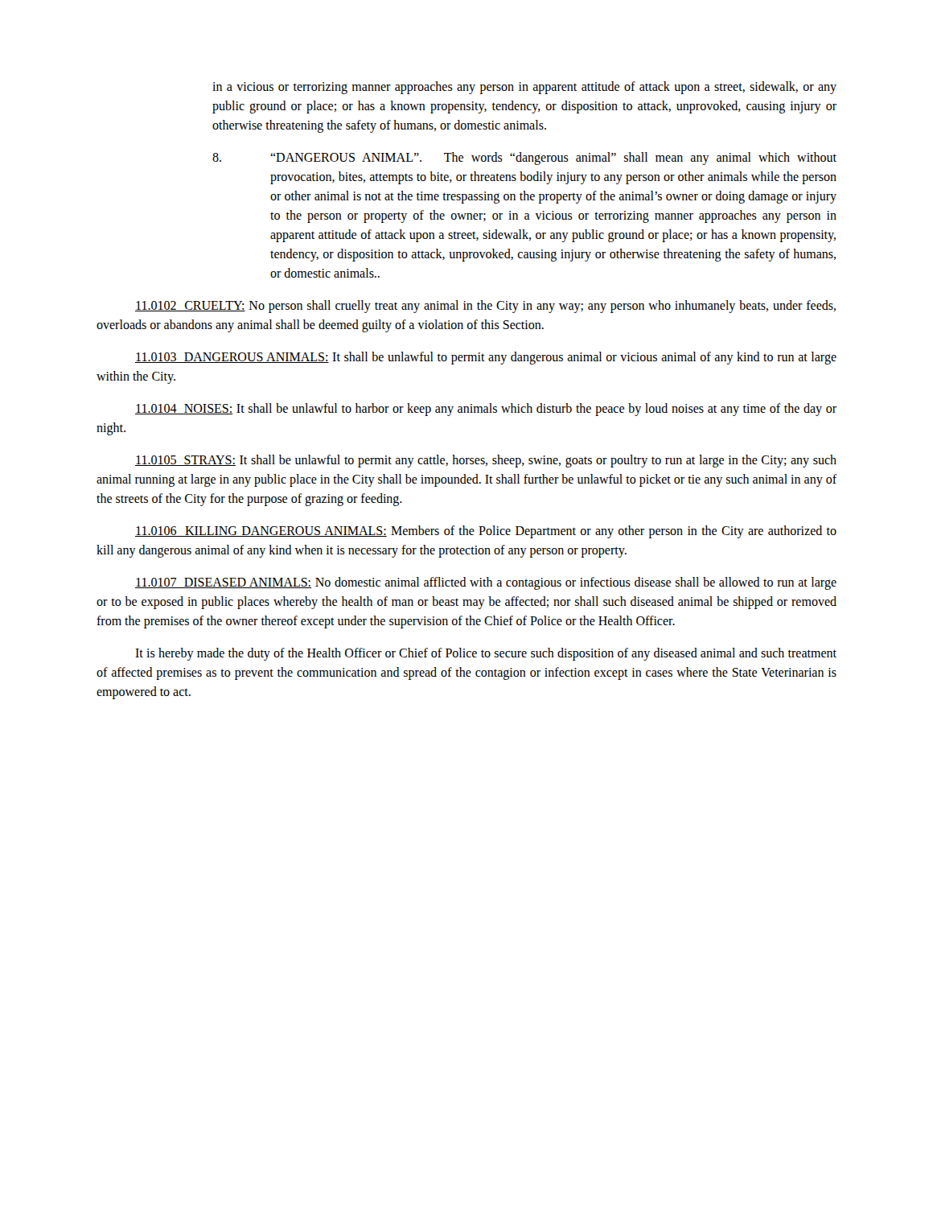in a vicious or terrorizing manner approaches any person in apparent attitude of attack upon a street, sidewalk, or any public ground or place; or has a known propensity, tendency, or disposition to attack, unprovoked, causing injury or otherwise threatening the safety of humans, or domestic animals.
8. “DANGEROUS ANIMAL”. The words “dangerous animal” shall mean any animal which without provocation, bites, attempts to bite, or threatens bodily injury to any person or other animals while the person or other animal is not at the time trespassing on the property of the animal’s owner or doing damage or injury to the person or property of the owner; or in a vicious or terrorizing manner approaches any person in apparent attitude of attack upon a street, sidewalk, or any public ground or place; or has a known propensity, tendency, or disposition to attack, unprovoked, causing injury or otherwise threatening the safety of humans, or domestic animals..
11.0102 CRUELTY: No person shall cruelly treat any animal in the City in any way; any person who inhumanely beats, under feeds, overloads or abandons any animal shall be deemed guilty of a violation of this Section.
11.0103 DANGEROUS ANIMALS: It shall be unlawful to permit any dangerous animal or vicious animal of any kind to run at large within the City.
11.0104 NOISES: It shall be unlawful to harbor or keep any animals which disturb the peace by loud noises at any time of the day or night.
11.0105 STRAYS: It shall be unlawful to permit any cattle, horses, sheep, swine, goats or poultry to run at large in the City; any such animal running at large in any public place in the City shall be impounded. It shall further be unlawful to picket or tie any such animal in any of the streets of the City for the purpose of grazing or feeding.
11.0106 KILLING DANGEROUS ANIMALS: Members of the Police Department or any other person in the City are authorized to kill any dangerous animal of any kind when it is necessary for the protection of any person or property.
11.0107 DISEASED ANIMALS: No domestic animal afflicted with a contagious or infectious disease shall be allowed to run at large or to be exposed in public places whereby the health of man or beast may be affected; nor shall such diseased animal be shipped or removed from the premises of the owner thereof except under the supervision of the Chief of Police or the Health Officer.
It is hereby made the duty of the Health Officer or Chief of Police to secure such disposition of any diseased animal and such treatment of affected premises as to prevent the communication and spread of the contagion or infection except in cases where the State Veterinarian is empowered to act.